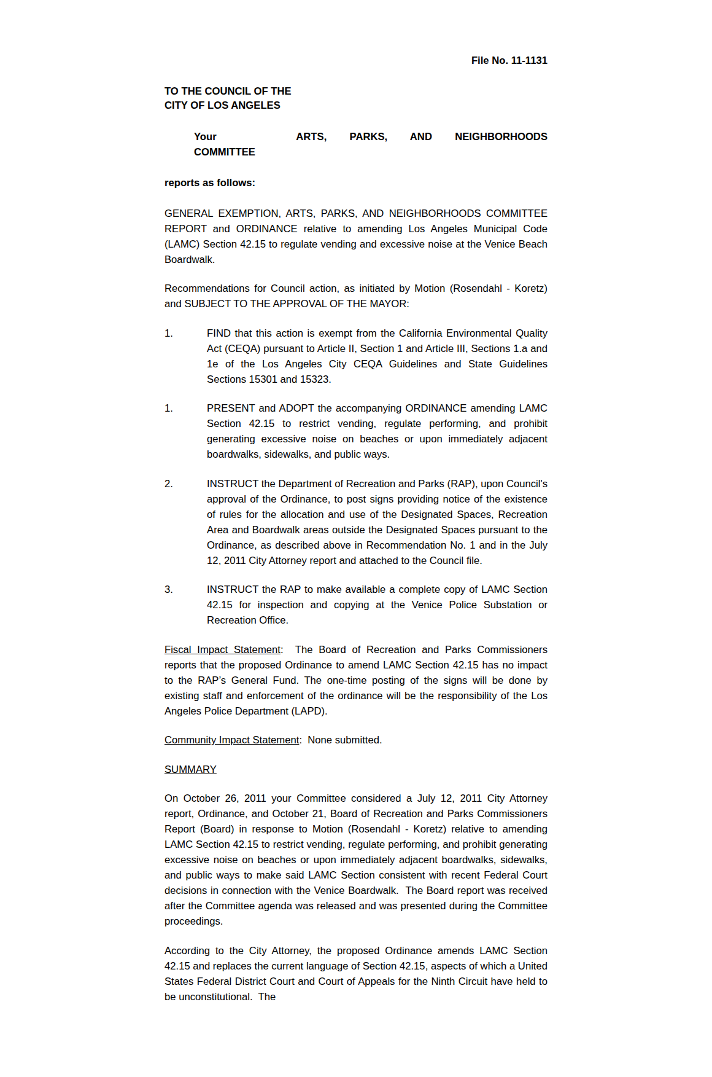File No. 11-1131
TO THE COUNCIL OF THE
CITY OF LOS ANGELES
Your ARTS, PARKS, AND NEIGHBORHOODS COMMITTEE
reports as follows:
GENERAL EXEMPTION, ARTS, PARKS, AND NEIGHBORHOODS COMMITTEE REPORT and ORDINANCE relative to amending Los Angeles Municipal Code (LAMC) Section 42.15 to regulate vending and excessive noise at the Venice Beach Boardwalk.
Recommendations for Council action, as initiated by Motion (Rosendahl - Koretz) and SUBJECT TO THE APPROVAL OF THE MAYOR:
1. FIND that this action is exempt from the California Environmental Quality Act (CEQA) pursuant to Article II, Section 1 and Article III, Sections 1.a and 1e of the Los Angeles City CEQA Guidelines and State Guidelines Sections 15301 and 15323.
1. PRESENT and ADOPT the accompanying ORDINANCE amending LAMC Section 42.15 to restrict vending, regulate performing, and prohibit generating excessive noise on beaches or upon immediately adjacent boardwalks, sidewalks, and public ways.
2. INSTRUCT the Department of Recreation and Parks (RAP), upon Council's approval of the Ordinance, to post signs providing notice of the existence of rules for the allocation and use of the Designated Spaces, Recreation Area and Boardwalk areas outside the Designated Spaces pursuant to the Ordinance, as described above in Recommendation No. 1 and in the July 12, 2011 City Attorney report and attached to the Council file.
3. INSTRUCT the RAP to make available a complete copy of LAMC Section 42.15 for inspection and copying at the Venice Police Substation or Recreation Office.
Fiscal Impact Statement: The Board of Recreation and Parks Commissioners reports that the proposed Ordinance to amend LAMC Section 42.15 has no impact to the RAP’s General Fund. The one-time posting of the signs will be done by existing staff and enforcement of the ordinance will be the responsibility of the Los Angeles Police Department (LAPD).
Community Impact Statement: None submitted.
SUMMARY
On October 26, 2011 your Committee considered a July 12, 2011 City Attorney report, Ordinance, and October 21, Board of Recreation and Parks Commissioners Report (Board) in response to Motion (Rosendahl - Koretz) relative to amending LAMC Section 42.15 to restrict vending, regulate performing, and prohibit generating excessive noise on beaches or upon immediately adjacent boardwalks, sidewalks, and public ways to make said LAMC Section consistent with recent Federal Court decisions in connection with the Venice Boardwalk. The Board report was received after the Committee agenda was released and was presented during the Committee proceedings.
According to the City Attorney, the proposed Ordinance amends LAMC Section 42.15 and replaces the current language of Section 42.15, aspects of which a United States Federal District Court and Court of Appeals for the Ninth Circuit have held to be unconstitutional. The